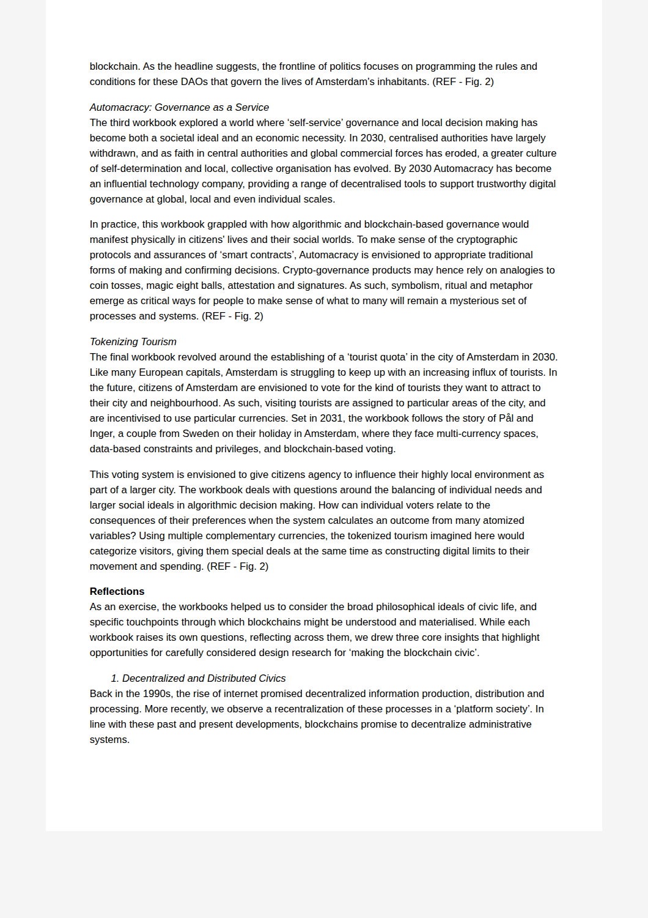blockchain. As the headline suggests, the frontline of politics focuses on programming the rules and conditions for these DAOs that govern the lives of Amsterdam's inhabitants. (REF - Fig. 2)
Automacracy: Governance as a Service
The third workbook explored a world where ‘self-service’ governance and local decision making has become both a societal ideal and an economic necessity. In 2030, centralised authorities have largely withdrawn, and as faith in central authorities and global commercial forces has eroded, a greater culture of self-determination and local, collective organisation has evolved. By 2030 Automacracy has become an influential technology company, providing a range of decentralised tools to support trustworthy digital governance at global, local and even individual scales.
In practice, this workbook grappled with how algorithmic and blockchain-based governance would manifest physically in citizens' lives and their social worlds. To make sense of the cryptographic protocols and assurances of ‘smart contracts’, Automacracy is envisioned to appropriate traditional forms of making and confirming decisions. Crypto-governance products may hence rely on analogies to coin tosses, magic eight balls, attestation and signatures. As such, symbolism, ritual and metaphor emerge as critical ways for people to make sense of what to many will remain a mysterious set of processes and systems. (REF - Fig. 2)
Tokenizing Tourism
The final workbook revolved around the establishing of a ‘tourist quota’ in the city of Amsterdam in 2030. Like many European capitals, Amsterdam is struggling to keep up with an increasing influx of tourists. In the future, citizens of Amsterdam are envisioned to vote for the kind of tourists they want to attract to their city and neighbourhood. As such, visiting tourists are assigned to particular areas of the city, and are incentivised to use particular currencies. Set in 2031, the workbook follows the story of Pål and Inger, a couple from Sweden on their holiday in Amsterdam, where they face multi-currency spaces, data-based constraints and privileges, and blockchain-based voting.
This voting system is envisioned to give citizens agency to influence their highly local environment as part of a larger city. The workbook deals with questions around the balancing of individual needs and larger social ideals in algorithmic decision making. How can individual voters relate to the consequences of their preferences when the system calculates an outcome from many atomized variables? Using multiple complementary currencies, the tokenized tourism imagined here would categorize visitors, giving them special deals at the same time as constructing digital limits to their movement and spending. (REF - Fig. 2)
Reflections
As an exercise, the workbooks helped us to consider the broad philosophical ideals of civic life, and specific touchpoints through which blockchains might be understood and materialised. While each workbook raises its own questions, reflecting across them, we drew three core insights that highlight opportunities for carefully considered design research for ‘making the blockchain civic’.
Decentralized and Distributed Civics
Back in the 1990s, the rise of internet promised decentralized information production, distribution and processing. More recently, we observe a recentralization of these processes in a ‘platform society’. In line with these past and present developments, blockchains promise to decentralize administrative systems.